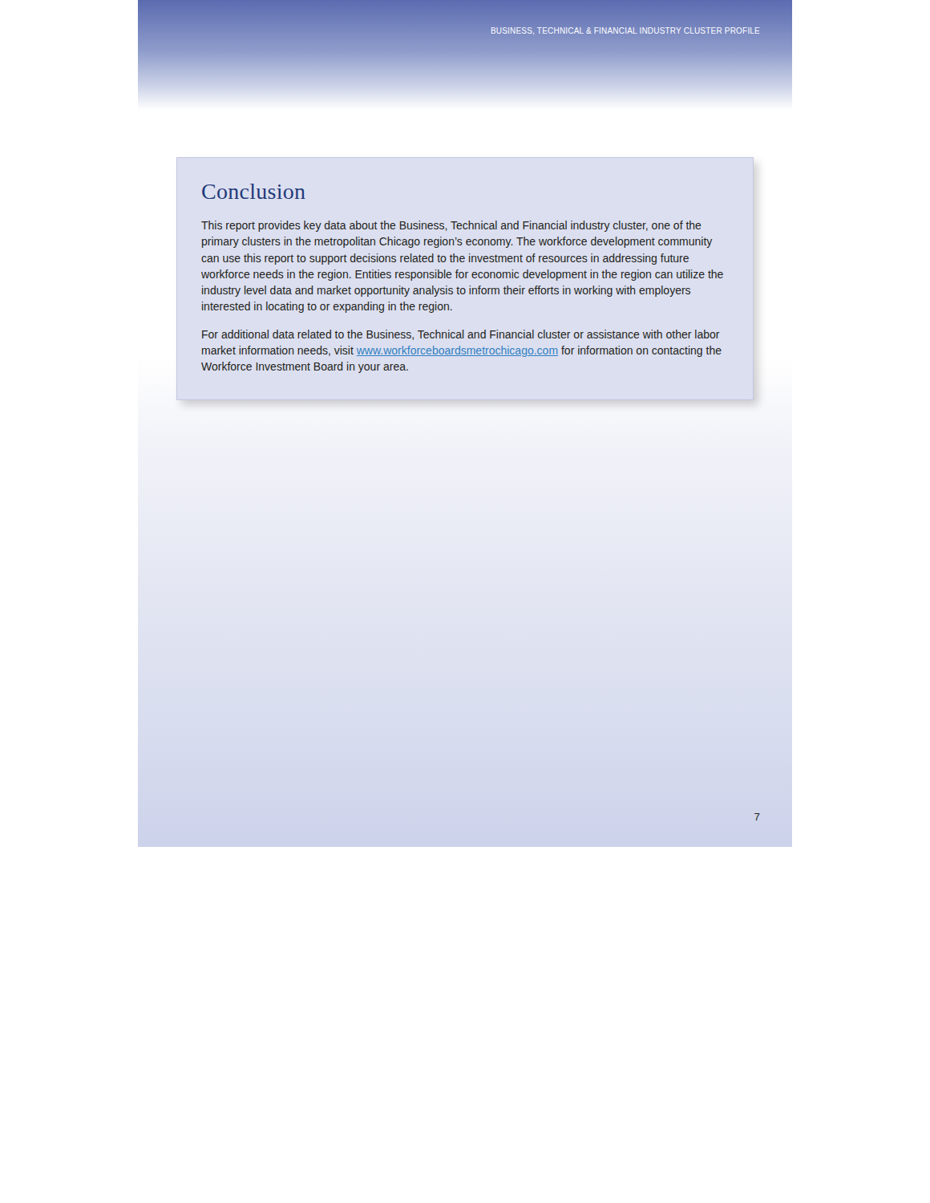Business, Technical & Financial Industry Cluster Profile
Conclusion
This report provides key data about the Business, Technical and Financial industry cluster, one of the primary clusters in the metropolitan Chicago region’s economy. The workforce development community can use this report to support decisions related to the investment of resources in addressing future workforce needs in the region. Entities responsible for economic development in the region can utilize the industry level data and market opportunity analysis to inform their efforts in working with employers interested in locating to or expanding in the region.
For additional data related to the Business, Technical and Financial cluster or assistance with other labor market information needs, visit www.workforceboardsmetrochicago.com for information on contacting the Workforce Investment Board in your area.
7